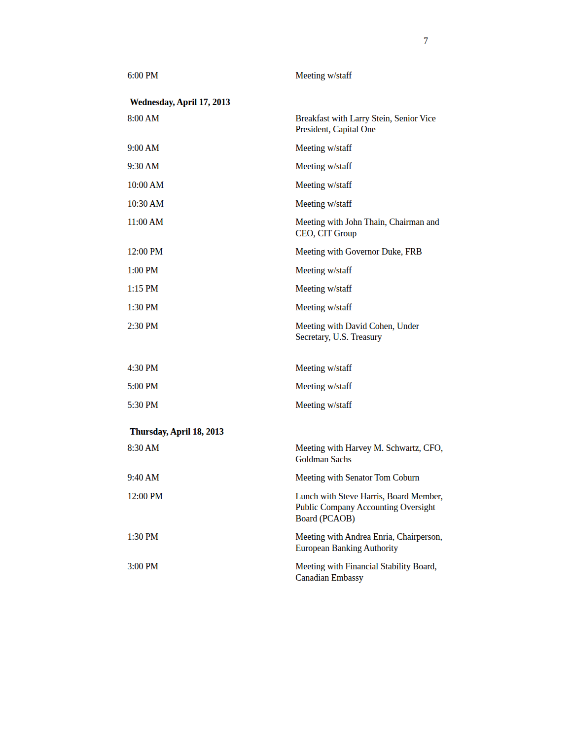7
| 6:00 PM | Meeting w/staff |
Wednesday, April 17, 2013
| 8:00 AM | Breakfast with Larry Stein, Senior Vice President, Capital One |
| 9:00 AM | Meeting w/staff |
| 9:30 AM | Meeting w/staff |
| 10:00 AM | Meeting w/staff |
| 10:30 AM | Meeting w/staff |
| 11:00 AM | Meeting with John Thain, Chairman and CEO, CIT Group |
| 12:00 PM | Meeting with Governor Duke, FRB |
| 1:00 PM | Meeting w/staff |
| 1:15 PM | Meeting w/staff |
| 1:30 PM | Meeting w/staff |
| 2:30 PM | Meeting with David Cohen, Under Secretary, U.S. Treasury |
| 4:30 PM | Meeting w/staff |
| 5:00 PM | Meeting w/staff |
| 5:30 PM | Meeting w/staff |
Thursday, April 18, 2013
| 8:30 AM | Meeting with Harvey M. Schwartz, CFO, Goldman Sachs |
| 9:40 AM | Meeting with Senator Tom Coburn |
| 12:00 PM | Lunch with Steve Harris, Board Member, Public Company Accounting Oversight Board (PCAOB) |
| 1:30 PM | Meeting with Andrea Enria, Chairperson, European Banking Authority |
| 3:00 PM | Meeting with Financial Stability Board, Canadian Embassy |